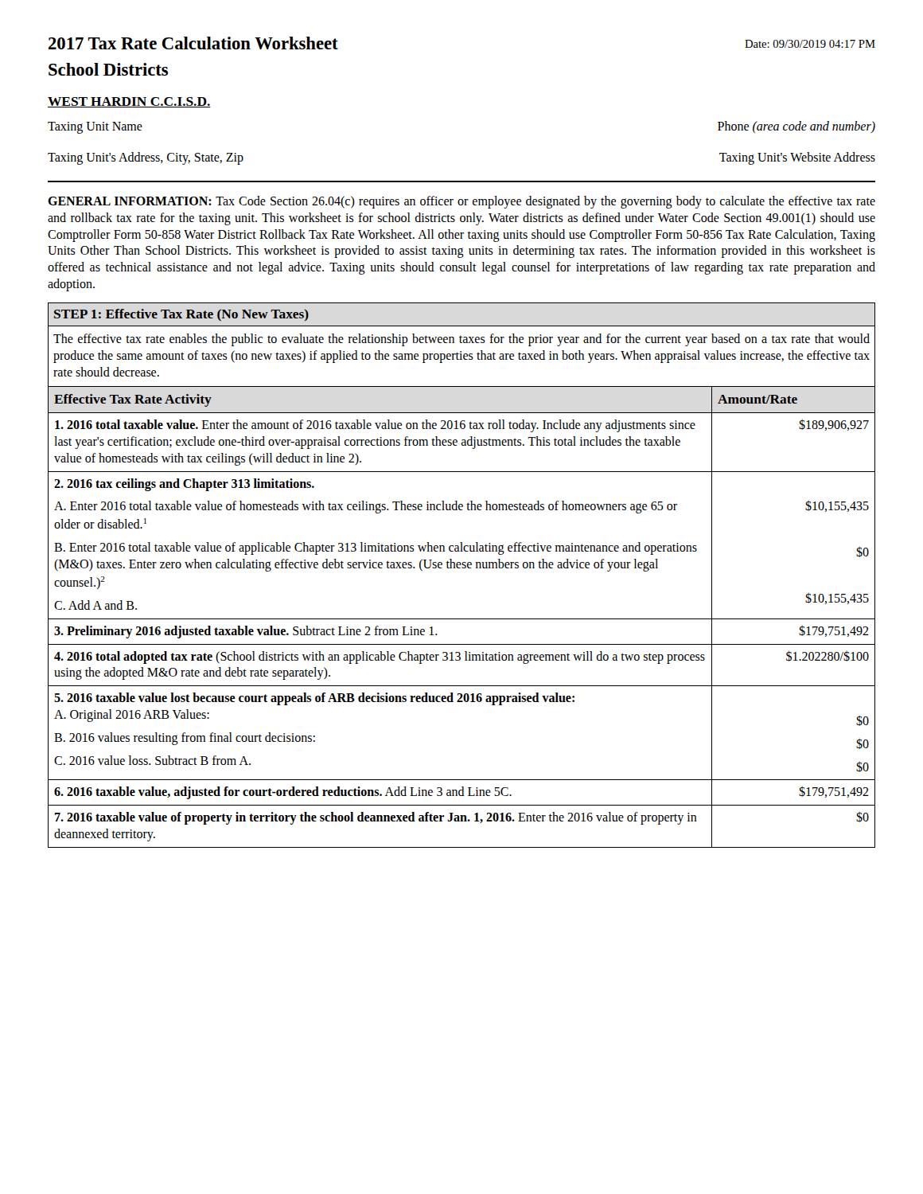2017 Tax Rate Calculation Worksheet
School Districts
Date: 09/30/2019 04:17 PM
WEST HARDIN C.C.I.S.D.
Taxing Unit Name
Phone (area code and number)
Taxing Unit's Address, City, State, Zip
Taxing Unit's Website Address
GENERAL INFORMATION: Tax Code Section 26.04(c) requires an officer or employee designated by the governing body to calculate the effective tax rate and rollback tax rate for the taxing unit. This worksheet is for school districts only. Water districts as defined under Water Code Section 49.001(1) should use Comptroller Form 50-858 Water District Rollback Tax Rate Worksheet. All other taxing units should use Comptroller Form 50-856 Tax Rate Calculation, Taxing Units Other Than School Districts. This worksheet is provided to assist taxing units in determining tax rates. The information provided in this worksheet is offered as technical assistance and not legal advice. Taxing units should consult legal counsel for interpretations of law regarding tax rate preparation and adoption.
STEP 1: Effective Tax Rate (No New Taxes)
The effective tax rate enables the public to evaluate the relationship between taxes for the prior year and for the current year based on a tax rate that would produce the same amount of taxes (no new taxes) if applied to the same properties that are taxed in both years. When appraisal values increase, the effective tax rate should decrease.
| Effective Tax Rate Activity | Amount/Rate |
| --- | --- |
| 1. 2016 total taxable value. Enter the amount of 2016 taxable value on the 2016 tax roll today. Include any adjustments since last year's certification; exclude one-third over-appraisal corrections from these adjustments. This total includes the taxable value of homesteads with tax ceilings (will deduct in line 2). | $189,906,927 |
| 2. 2016 tax ceilings and Chapter 313 limitations. A. Enter 2016 total taxable value of homesteads with tax ceilings. These include the homesteads of homeowners age 65 or older or disabled. 1 B. Enter 2016 total taxable value of applicable Chapter 313 limitations when calculating effective maintenance and operations (M&O) taxes. Enter zero when calculating effective debt service taxes. (Use these numbers on the advice of your legal counsel.) 2 C. Add A and B. | $10,155,435 $0 $10,155,435 |
| 3. Preliminary 2016 adjusted taxable value. Subtract Line 2 from Line 1. | $179,751,492 |
| 4. 2016 total adopted tax rate (School districts with an applicable Chapter 313 limitation agreement will do a two step process using the adopted M&O rate and debt rate separately). | $1.202280/$100 |
| 5. 2016 taxable value lost because court appeals of ARB decisions reduced 2016 appraised value: A. Original 2016 ARB Values: B. 2016 values resulting from final court decisions: C. 2016 value loss. Subtract B from A. | $0 $0 $0 |
| 6. 2016 taxable value, adjusted for court-ordered reductions. Add Line 3 and Line 5C. | $179,751,492 |
| 7. 2016 taxable value of property in territory the school deannexed after Jan. 1, 2016. Enter the 2016 value of property in deannexed territory. | $0 |